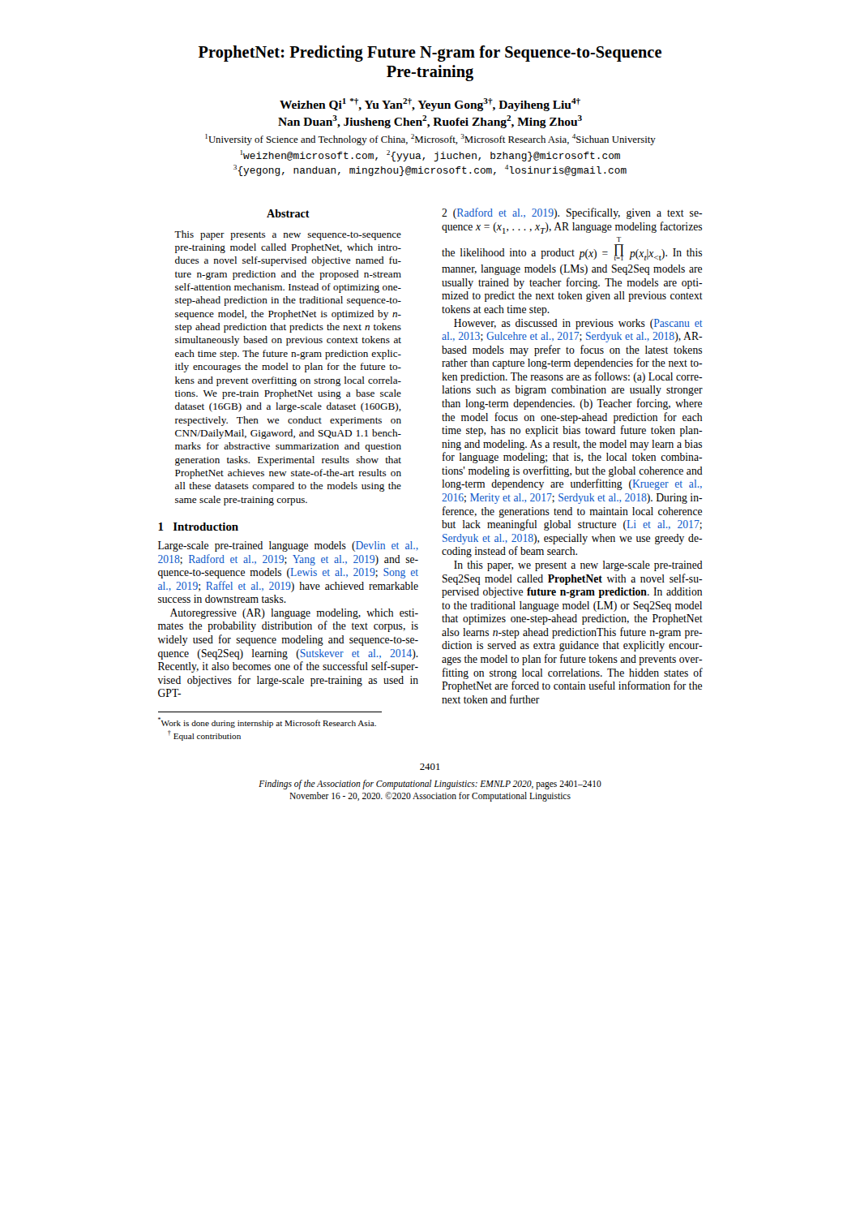ProphetNet: Predicting Future N-gram for Sequence-to-Sequence
Pre-training
Weizhen Qi1 *†, Yu Yan2†, Yeyun Gong3†, Dayiheng Liu4†
Nan Duan3, Jiusheng Chen2, Ruofei Zhang2, Ming Zhou3
1University of Science and Technology of China, 2Microsoft, 3Microsoft Research Asia, 4Sichuan University
1weizhen@microsoft.com, 2{yyua, jiuchen, bzhang}@microsoft.com
3{yegong, nanduan, mingzhou}@microsoft.com, 4losinuris@gmail.com
Abstract
This paper presents a new sequence-to-sequence pre-training model called ProphetNet, which introduces a novel self-supervised objective named future n-gram prediction and the proposed n-stream self-attention mechanism. Instead of optimizing one-step-ahead prediction in the traditional sequence-to-sequence model, the ProphetNet is optimized by n-step ahead prediction that predicts the next n tokens simultaneously based on previous context tokens at each time step. The future n-gram prediction explicitly encourages the model to plan for the future tokens and prevent overfitting on strong local correlations. We pre-train ProphetNet using a base scale dataset (16GB) and a large-scale dataset (160GB), respectively. Then we conduct experiments on CNN/DailyMail, Gigaword, and SQuAD 1.1 benchmarks for abstractive summarization and question generation tasks. Experimental results show that ProphetNet achieves new state-of-the-art results on all these datasets compared to the models using the same scale pre-training corpus.
1 Introduction
Large-scale pre-trained language models (Devlin et al., 2018; Radford et al., 2019; Yang et al., 2019) and sequence-to-sequence models (Lewis et al., 2019; Song et al., 2019; Raffel et al., 2019) have achieved remarkable success in downstream tasks.
Autoregressive (AR) language modeling, which estimates the probability distribution of the text corpus, is widely used for sequence modeling and sequence-to-sequence (Seq2Seq) learning (Sutskever et al., 2014). Recently, it also becomes one of the successful self-supervised objectives for large-scale pre-training as used in GPT-
*Work is done during internship at Microsoft Research Asia.
† Equal contribution
2 (Radford et al., 2019). Specifically, given a text sequence x = (x1, . . . , xT), AR language modeling factorizes the likelihood into a product p(x) = T∏t=1 p(xt|x<t). In this manner, language models (LMs) and Seq2Seq models are usually trained by teacher forcing. The models are optimized to predict the next token given all previous context tokens at each time step.
However, as discussed in previous works (Pascanu et al., 2013; Gulcehre et al., 2017; Serdyuk et al., 2018), AR-based models may prefer to focus on the latest tokens rather than capture long-term dependencies for the next token prediction. The reasons are as follows: (a) Local correlations such as bigram combination are usually stronger than long-term dependencies. (b) Teacher forcing, where the model focus on one-step-ahead prediction for each time step, has no explicit bias toward future token planning and modeling. As a result, the model may learn a bias for language modeling; that is, the local token combinations' modeling is overfitting, but the global coherence and long-term dependency are underfitting (Krueger et al., 2016; Merity et al., 2017; Serdyuk et al., 2018). During inference, the generations tend to maintain local coherence but lack meaningful global structure (Li et al., 2017; Serdyuk et al., 2018), especially when we use greedy decoding instead of beam search.
In this paper, we present a new large-scale pre-trained Seq2Seq model called ProphetNet with a novel self-supervised objective future n-gram prediction. In addition to the traditional language model (LM) or Seq2Seq model that optimizes one-step-ahead prediction, the ProphetNet also learns n-step ahead predictionThis future n-gram prediction is served as extra guidance that explicitly encourages the model to plan for future tokens and prevents overfitting on strong local correlations. The hidden states of ProphetNet are forced to contain useful information for the next token and further
2401
Findings of the Association for Computational Linguistics: EMNLP 2020, pages 2401–2410
November 16 - 20, 2020. ©2020 Association for Computational Linguistics